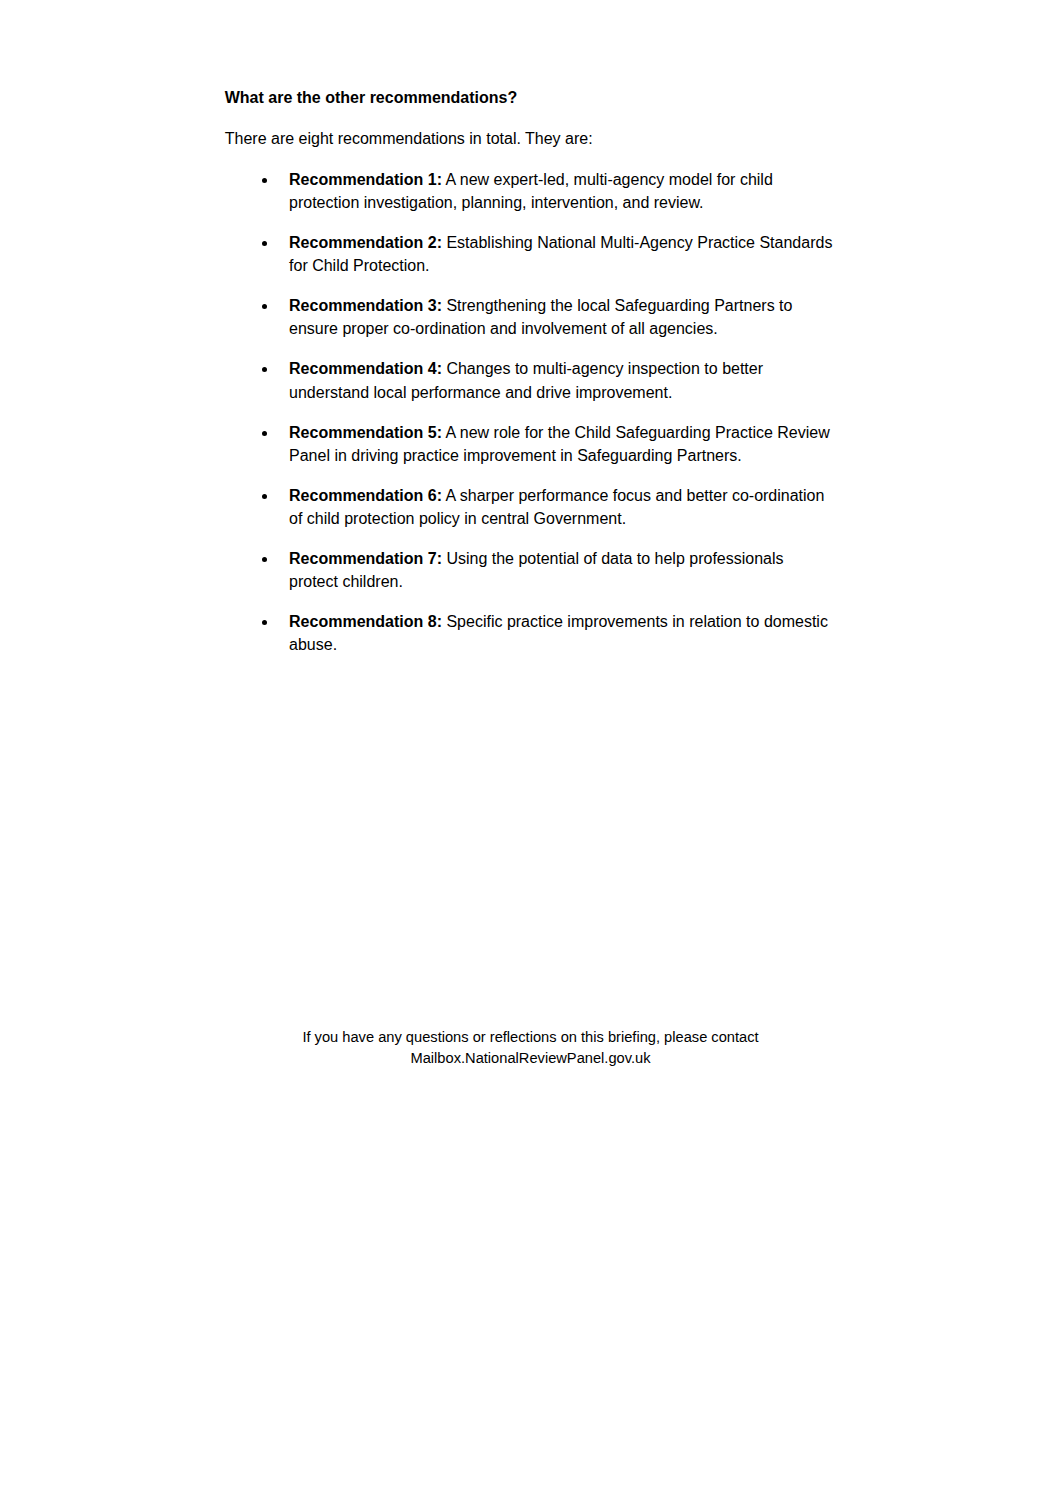What are the other recommendations?
There are eight recommendations in total. They are:
Recommendation 1: A new expert-led, multi-agency model for child protection investigation, planning, intervention, and review.
Recommendation 2: Establishing National Multi-Agency Practice Standards for Child Protection.
Recommendation 3: Strengthening the local Safeguarding Partners to ensure proper co-ordination and involvement of all agencies.
Recommendation 4: Changes to multi-agency inspection to better understand local performance and drive improvement.
Recommendation 5: A new role for the Child Safeguarding Practice Review Panel in driving practice improvement in Safeguarding Partners.
Recommendation 6: A sharper performance focus and better co-ordination of child protection policy in central Government.
Recommendation 7: Using the potential of data to help professionals protect children.
Recommendation 8: Specific practice improvements in relation to domestic abuse.
If you have any questions or reflections on this briefing, please contact Mailbox.NationalReviewPanel.gov.uk